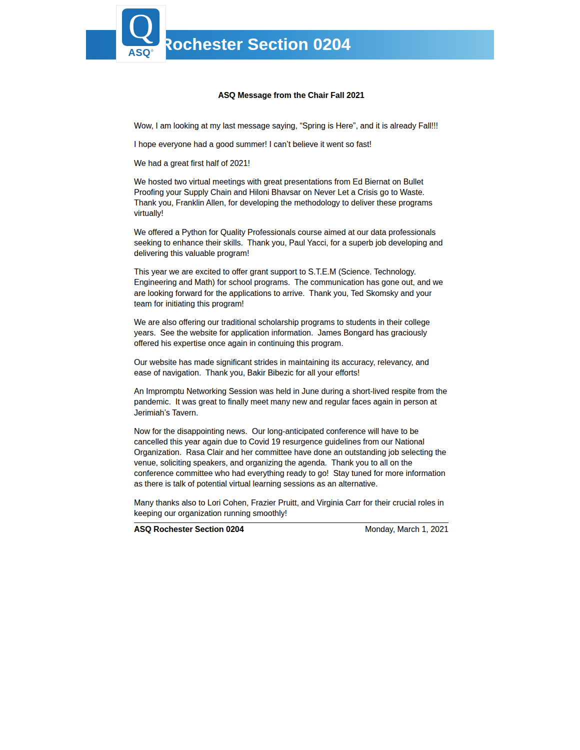Rochester Section 0204
ASQ®
ASQ Message from the Chair Fall 2021
Wow, I am looking at my last message saying, “Spring is Here”, and it is already Fall!!!
I hope everyone had a good summer! I can’t believe it went so fast!
We had a great first half of 2021!
We hosted two virtual meetings with great presentations from Ed Biernat on Bullet Proofing your Supply Chain and Hiloni Bhavsar on Never Let a Crisis go to Waste. Thank you, Franklin Allen, for developing the methodology to deliver these programs virtually!
We offered a Python for Quality Professionals course aimed at our data professionals seeking to enhance their skills. Thank you, Paul Yacci, for a superb job developing and delivering this valuable program!
This year we are excited to offer grant support to S.T.E.M (Science. Technology. Engineering and Math) for school programs. The communication has gone out, and we are looking forward for the applications to arrive. Thank you, Ted Skomsky and your team for initiating this program!
We are also offering our traditional scholarship programs to students in their college years. See the website for application information. James Bongard has graciously offered his expertise once again in continuing this program.
Our website has made significant strides in maintaining its accuracy, relevancy, and ease of navigation. Thank you, Bakir Bibezic for all your efforts!
An Impromptu Networking Session was held in June during a short-lived respite from the pandemic. It was great to finally meet many new and regular faces again in person at Jerimiah’s Tavern.
Now for the disappointing news. Our long-anticipated conference will have to be cancelled this year again due to Covid 19 resurgence guidelines from our National Organization. Rasa Clair and her committee have done an outstanding job selecting the venue, soliciting speakers, and organizing the agenda. Thank you to all on the conference committee who had everything ready to go! Stay tuned for more information as there is talk of potential virtual learning sessions as an alternative.
Many thanks also to Lori Cohen, Frazier Pruitt, and Virginia Carr for their crucial roles in keeping our organization running smoothly!
ASQ Rochester Section 0204 Monday, March 1, 2021